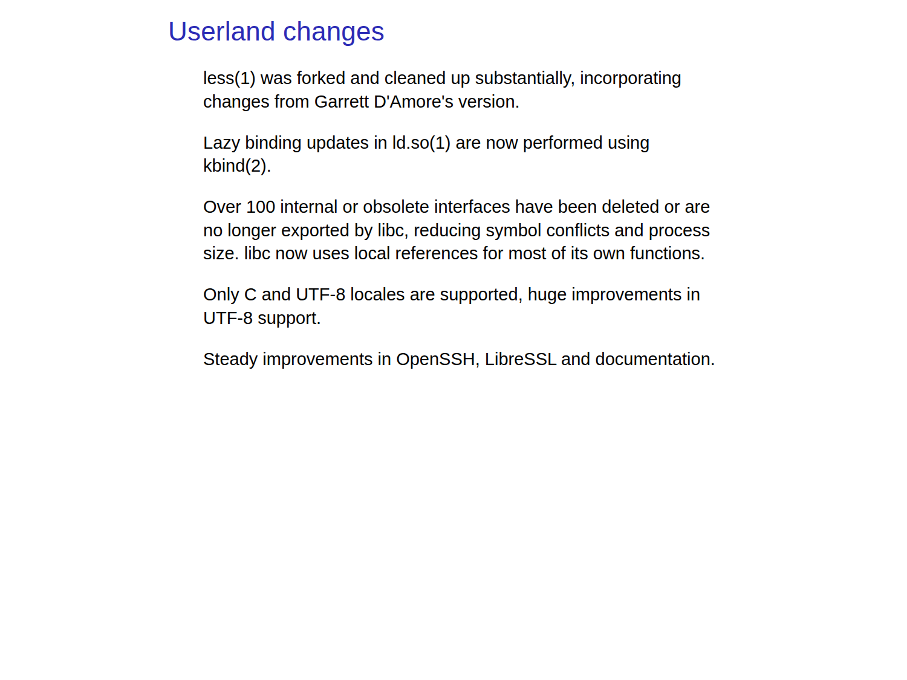Userland changes
less(1) was forked and cleaned up substantially, incorporating changes from Garrett D'Amore's version.
Lazy binding updates in ld.so(1) are now performed using kbind(2).
Over 100 internal or obsolete interfaces have been deleted or are no longer exported by libc, reducing symbol conflicts and process size. libc now uses local references for most of its own functions.
Only C and UTF-8 locales are supported, huge improvements in UTF-8 support.
Steady improvements in OpenSSH, LibreSSL and documentation.